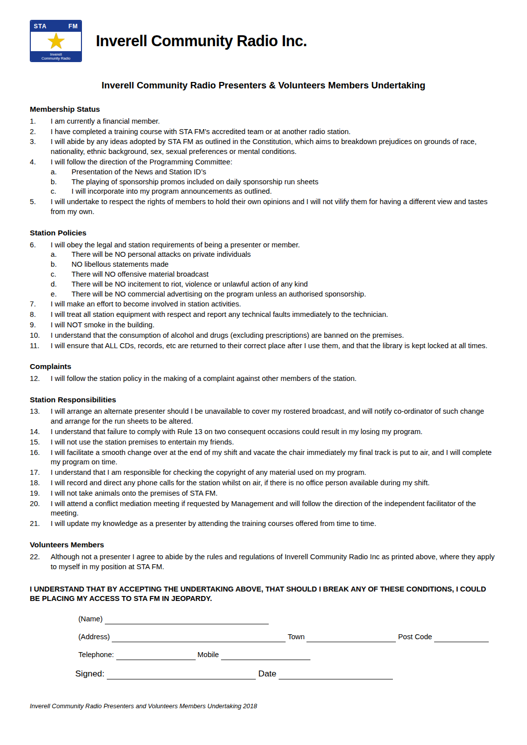STA FM
★
Inverell
Community Radio
Inverell Community Radio Inc.
Inverell Community Radio Presenters & Volunteers Members Undertaking
Membership Status
I am currently a financial member.
I have completed a training course with STA FM’s accredited team or at another radio station.
I will abide by any ideas adopted by STA FM as outlined in the Constitution, which aims to breakdown prejudices on grounds of race, nationality, ethnic background, sex, sexual preferences or mental conditions.
I will follow the direction of the Programming Committee:
Presentation of the News and Station ID’s
The playing of sponsorship promos included on daily sponsorship run sheets
I will incorporate into my program announcements as outlined.
I will undertake to respect the rights of members to hold their own opinions and I will not vilify them for having a different view and tastes from my own.
Station Policies
I will obey the legal and station requirements of being a presenter or member.
There will be NO personal attacks on private individuals
NO libellous statements made
There will NO offensive material broadcast
There will be NO incitement to riot, violence or unlawful action of any kind
There will be NO commercial advertising on the program unless an authorised sponsorship.
I will make an effort to become involved in station activities.
I will treat all station equipment with respect and report any technical faults immediately to the technician.
I will NOT smoke in the building.
I understand that the consumption of alcohol and drugs (excluding prescriptions) are banned on the premises.
I will ensure that ALL CDs, records, etc are returned to their correct place after I use them, and that the library is kept locked at all times.
Complaints
I will follow the station policy in the making of a complaint against other members of the station.
Station Responsibilities
I will arrange an alternate presenter should I be unavailable to cover my rostered broadcast, and will notify co-ordinator of such change and arrange for the run sheets to be altered.
I understand that failure to comply with Rule 13 on two consequent occasions could result in my losing my program.
I will not use the station premises to entertain my friends.
I will facilitate a smooth change over at the end of my shift and vacate the chair immediately my final track is put to air, and I will complete my program on time.
I understand that I am responsible for checking the copyright of any material used on my program.
I will record and direct any phone calls for the station whilst on air, if there is no office person available during my shift.
I will not take animals onto the premises of STA FM.
I will attend a conflict mediation meeting if requested by Management and will follow the direction of the independent facilitator of the meeting.
I will update my knowledge as a presenter by attending the training courses offered from time to time.
Volunteers Members
Although not a presenter I agree to abide by the rules and regulations of Inverell Community Radio Inc as printed above, where they apply to myself in my position at STA FM.
I UNDERSTAND THAT BY ACCEPTING THE UNDERTAKING ABOVE, THAT SHOULD I BREAK ANY OF THESE CONDITIONS, I COULD BE PLACING MY ACCESS TO STA FM IN JEOPARDY.
(Name)
(Address) Town Post Code
Telephone: Mobile
Signed: Date
Inverell Community Radio Presenters and Volunteers Members Undertaking 2018